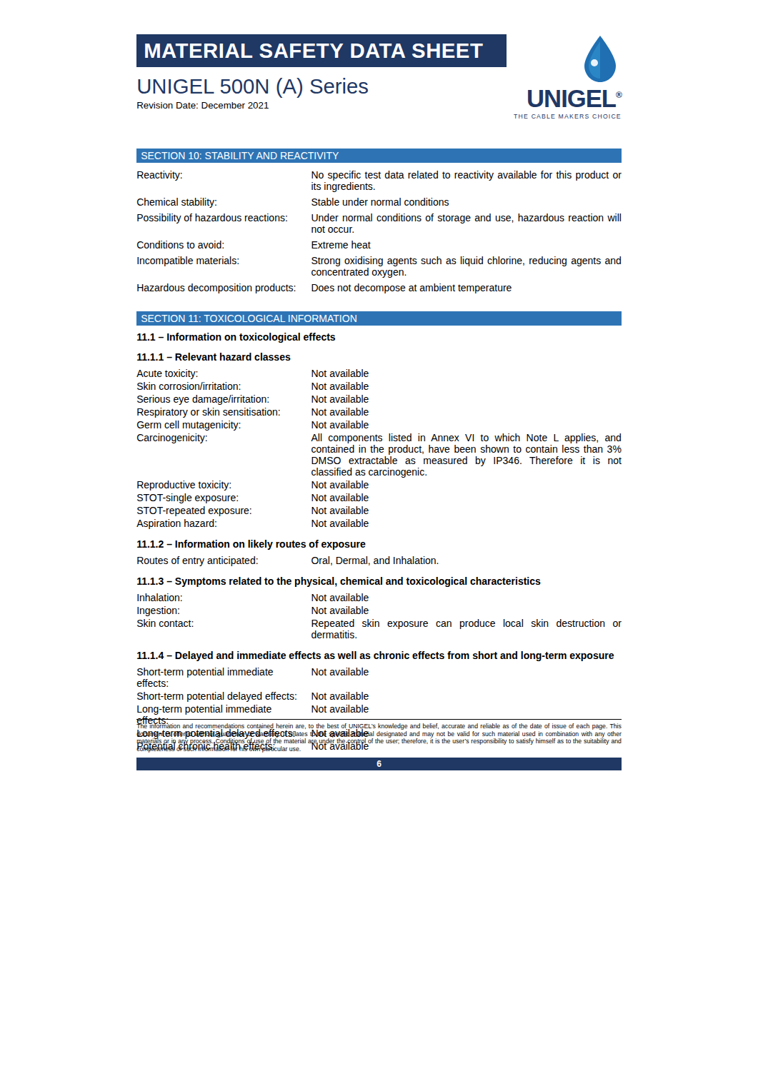MATERIAL SAFETY DATA SHEET
UNIGEL 500N (A) Series
Revision Date: December 2021
UNI GEL®
THE CABLE MAKERS CHOICE
SECTION 10: STABILITY AND REACTIVITY
| Reactivity: | No specific test data related to reactivity available for this product or its ingredients. |
| Chemical stability: | Stable under normal conditions |
| Possibility of hazardous reactions: | Under normal conditions of storage and use, hazardous reaction will not occur. |
| Conditions to avoid: | Extreme heat |
| Incompatible materials: | Strong oxidising agents such as liquid chlorine, reducing agents and concentrated oxygen. |
| Hazardous decomposition products: | Does not decompose at ambient temperature |
SECTION 11: TOXICOLOGICAL INFORMATION
11.1 – Information on toxicological effects
11.1.1 – Relevant hazard classes
| Acute toxicity: | Not available |
| Skin corrosion/irritation: | Not available |
| Serious eye damage/irritation: | Not available |
| Respiratory or skin sensitisation: | Not available |
| Germ cell mutagenicity: | Not available |
| Carcinogenicity: | All components listed in Annex VI to which Note L applies, and contained in the product, have been shown to contain less than 3% DMSO extractable as measured by IP346. Therefore it is not classified as carcinogenic. |
| Reproductive toxicity: | Not available |
| STOT-single exposure: | Not available |
| STOT-repeated exposure: | Not available |
| Aspiration hazard: | Not available |
11.1.2 – Information on likely routes of exposure
| Routes of entry anticipated: | Oral, Dermal, and Inhalation. |
11.1.3 – Symptoms related to the physical, chemical and toxicological characteristics
| Inhalation: | Not available |
| Ingestion: | Not available |
| Skin contact: | Repeated skin exposure can produce local skin destruction or dermatitis. |
11.1.4 – Delayed and immediate effects as well as chronic effects from short and long-term exposure
| Short-term potential immediate effects: | Not available |
| Short-term potential delayed effects: | Not available |
| Long-term potential immediate effects: | Not available |
| Long-term potential delayed effects: | Not available |
| Potential chronic health effects: | Not available |
The information and recommendations contained herein are, to the best of UNIGEL’s knowledge and belief, accurate and reliable as of the date of issue of each page. This document is offered without guarantee or warranty. It relates to the specific material designated and may not be valid for such material used in combination with any other materials or in any process. Conditions of use of the material are under the control of the user; therefore, it is the user’s responsibility to satisfy himself as to the suitability and completeness of such information for his own particular use.
6